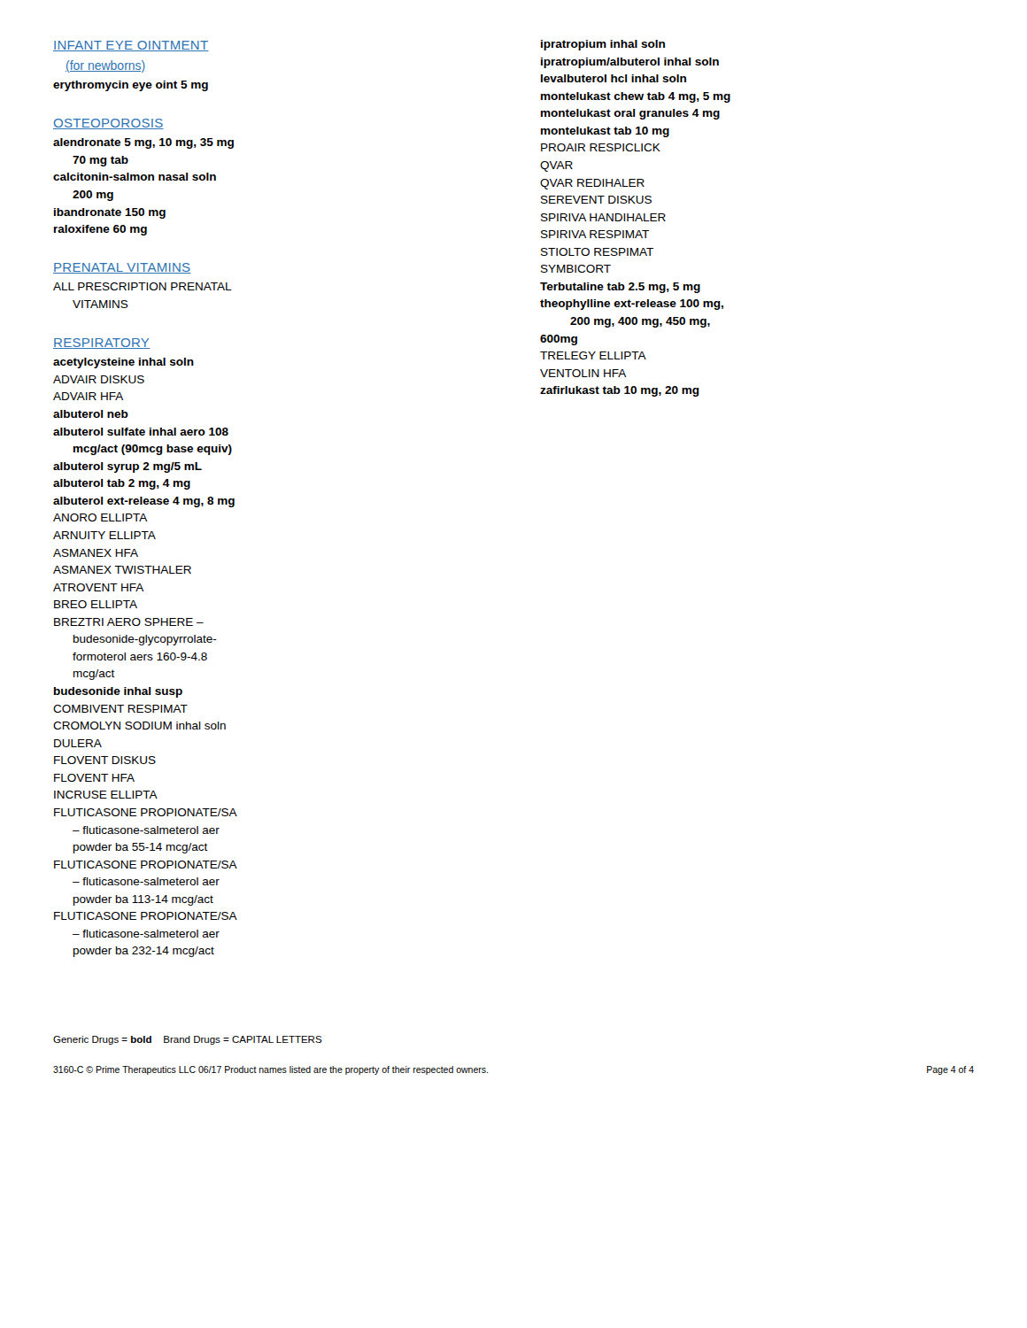INFANT EYE OINTMENT
(for newborns)
erythromycin eye oint 5 mg
OSTEOPOROSIS
alendronate 5 mg, 10 mg, 35 mg70 mg tab
calcitonin-salmon nasal soln200 mg
ibandronate 150 mg
raloxifene 60 mg
PRENATAL VITAMINS
ALL PRESCRIPTION PRENATALVITAMINS
RESPIRATORY
acetylcysteine inhal soln
ADVAIR DISKUS
ADVAIR HFA
albuterol neb
albuterol sulfate inhal aero 108mcg/act (90mcg base equiv)
albuterol syrup 2 mg/5 mL
albuterol tab 2 mg, 4 mg
albuterol ext-release 4 mg, 8 mg
ANORO ELLIPTA
ARNUITY ELLIPTA
ASMANEX HFA
ASMANEX TWISTHALER
ATROVENT HFA
BREO ELLIPTA
BREZTRI AERO SPHERE –budesonide-glycopyrrolate-formoterol aers 160-9-4.8 mcg/act
budesonide inhal susp
COMBIVENT RESPIMAT
CROMOLYN SODIUM inhal soln
DULERA
FLOVENT DISKUS
FLOVENT HFA
INCRUSE ELLIPTA
FLUTICASONE PROPIONATE/SA– fluticasone-salmeterol aer powder ba 55-14 mcg/act
FLUTICASONE PROPIONATE/SA– fluticasone-salmeterol aer powder ba 113-14 mcg/act
FLUTICASONE PROPIONATE/SA– fluticasone-salmeterol aer powder ba 232-14 mcg/act
ipratropium inhal soln
ipratropium/albuterol inhal soln
levalbuterol hcl inhal soln
montelukast chew tab 4 mg, 5 mg
montelukast oral granules 4 mg
montelukast tab 10 mg
PROAIR RESPICLICK
QVAR
QVAR REDIHALER
SEREVENT DISKUS
SPIRIVA HANDIHALER
SPIRIVA RESPIMAT
STIOLTO RESPIMAT
SYMBICORT
Terbutaline tab 2.5 mg, 5 mg
theophylline ext-release 100 mg,200 mg, 400 mg, 450 mg,
600mg
TRELEGY ELLIPTA
VENTOLIN HFA
zafirlukast tab 10 mg, 20 mg
Generic Drugs = bold Brand Drugs = CAPITAL LETTERS
3160-C © Prime Therapeutics LLC 06/17 Product names listed are the property of their respected owners. Page 4 of 4